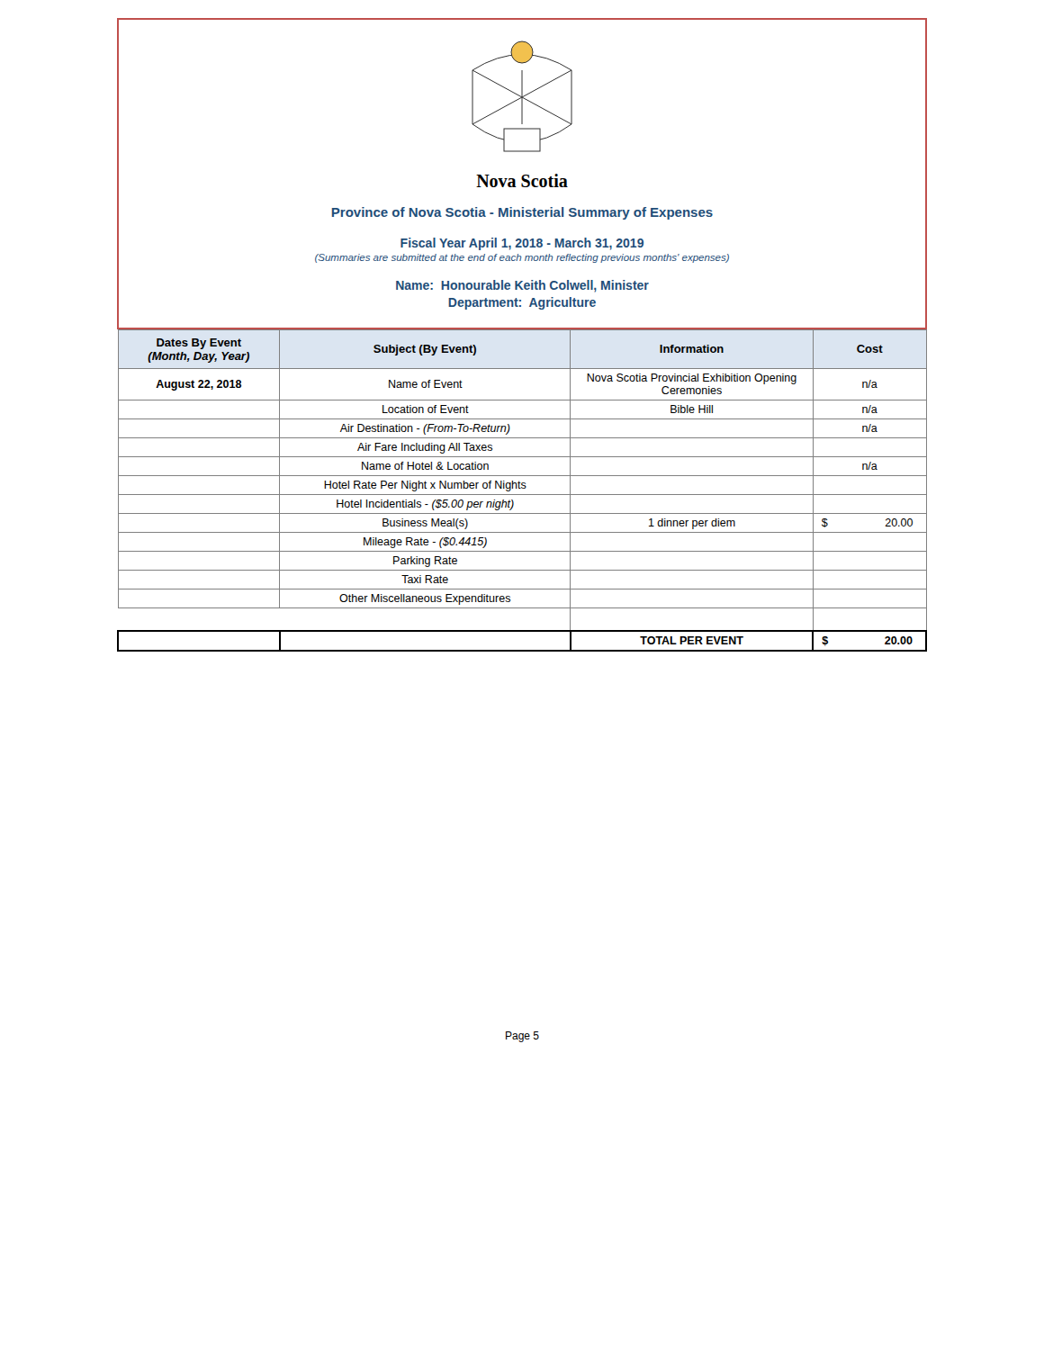Nova Scotia
Province of Nova Scotia - Ministerial Summary of Expenses
Fiscal Year April 1, 2018 - March 31, 2019
(Summaries are submitted at the end of each month reflecting previous months' expenses)
Name: Honourable Keith Colwell, Minister
Department: Agriculture
| Dates By Event (Month, Day, Year) | Subject (By Event) | Information | Cost |
| --- | --- | --- | --- |
| August 22, 2018 | Name of Event | Nova Scotia Provincial Exhibition Opening Ceremonies | n/a |
| | Location of Event | Bible Hill | n/a |
| | Air Destination - (From-To-Return) | | n/a |
| | Air Fare Including All Taxes | | |
| | Name of Hotel & Location | | n/a |
| | Hotel Rate Per Night x Number of Nights | | |
| | Hotel Incidentials - ($5.00 per night) | | |
| | Business Meal(s) | 1 dinner per diem | $ 20.00 |
| | Mileage Rate - ($0.4415) | | |
| | Parking Rate | | |
| | Taxi Rate | | |
| | Other Miscellaneous Expenditures | | |
| | | TOTAL PER EVENT | $ 20.00 |
Page 5